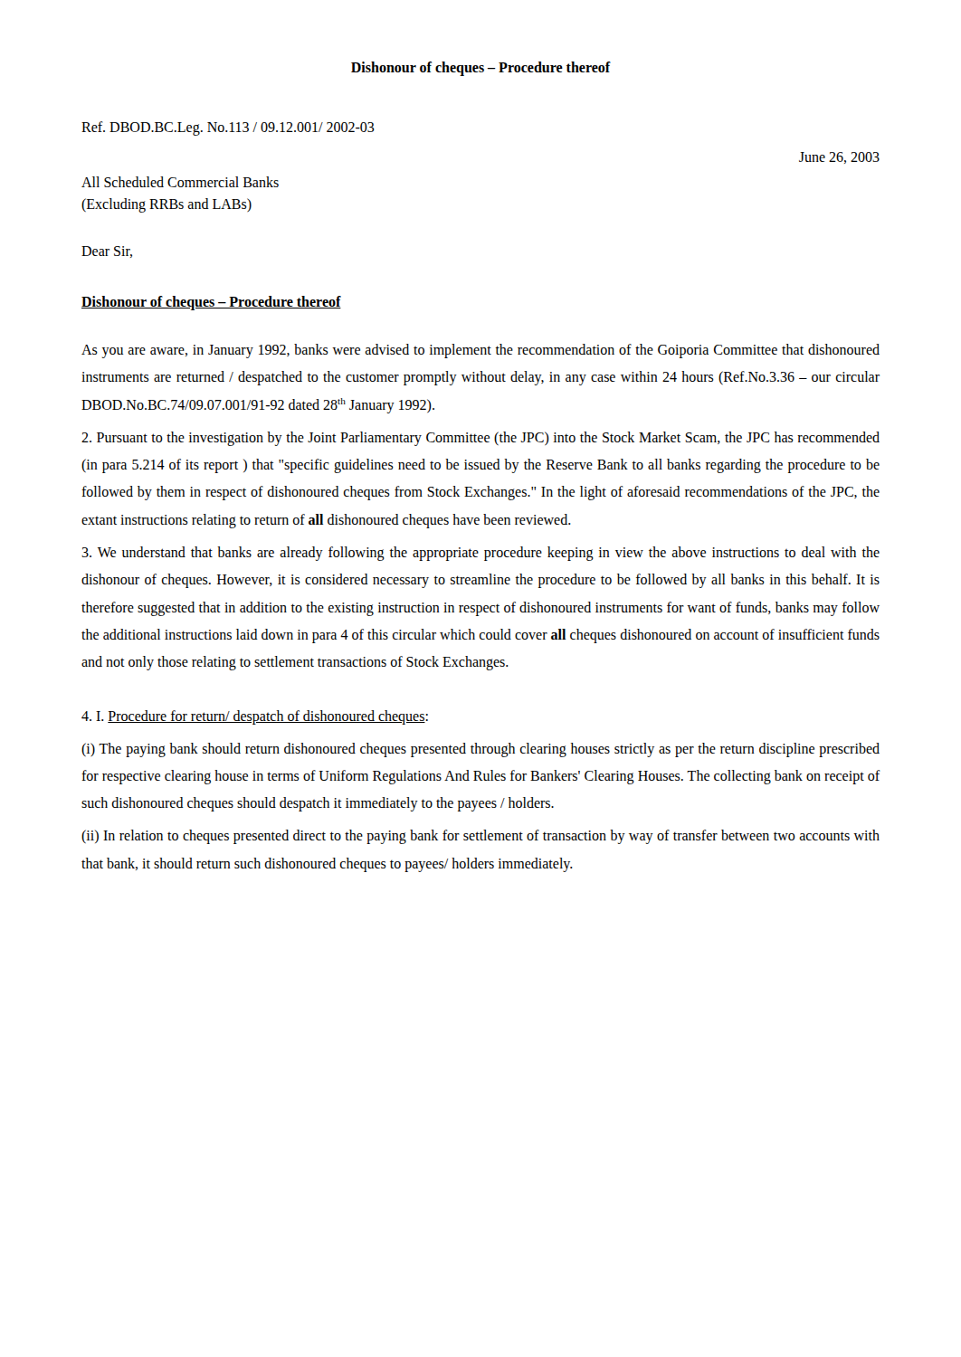Dishonour of cheques – Procedure thereof
Ref. DBOD.BC.Leg. No.113 / 09.12.001/ 2002-03
June 26, 2003
All Scheduled Commercial Banks
(Excluding RRBs and LABs)
Dear Sir,
Dishonour of cheques – Procedure thereof
As you are aware, in January 1992, banks were advised to implement the recommendation of the Goiporia Committee that dishonoured instruments are returned / despatched to the customer promptly without delay, in any case within 24 hours (Ref.No.3.36 – our circular DBOD.No.BC.74/09.07.001/91-92 dated 28th January 1992).
2. Pursuant to the investigation by the Joint Parliamentary Committee (the JPC) into the Stock Market Scam, the JPC has recommended (in para 5.214 of its report ) that "specific guidelines need to be issued by the Reserve Bank to all banks regarding the procedure to be followed by them in respect of dishonoured cheques from Stock Exchanges." In the light of aforesaid recommendations of the JPC, the extant instructions relating to return of all dishonoured cheques have been reviewed.
3. We understand that banks are already following the appropriate procedure keeping in view the above instructions to deal with the dishonour of cheques. However, it is considered necessary to streamline the procedure to be followed by all banks in this behalf. It is therefore suggested that in addition to the existing instruction in respect of dishonoured instruments for want of funds, banks may follow the additional instructions laid down in para 4 of this circular which could cover all cheques dishonoured on account of insufficient funds and not only those relating to settlement transactions of Stock Exchanges.
4. I. Procedure for return/ despatch of dishonoured cheques:
(i) The paying bank should return dishonoured cheques presented through clearing houses strictly as per the return discipline prescribed for respective clearing house in terms of Uniform Regulations And Rules for Bankers' Clearing Houses. The collecting bank on receipt of such dishonoured cheques should despatch it immediately to the payees / holders.
(ii) In relation to cheques presented direct to the paying bank for settlement of transaction by way of transfer between two accounts with that bank, it should return such dishonoured cheques to payees/ holders immediately.